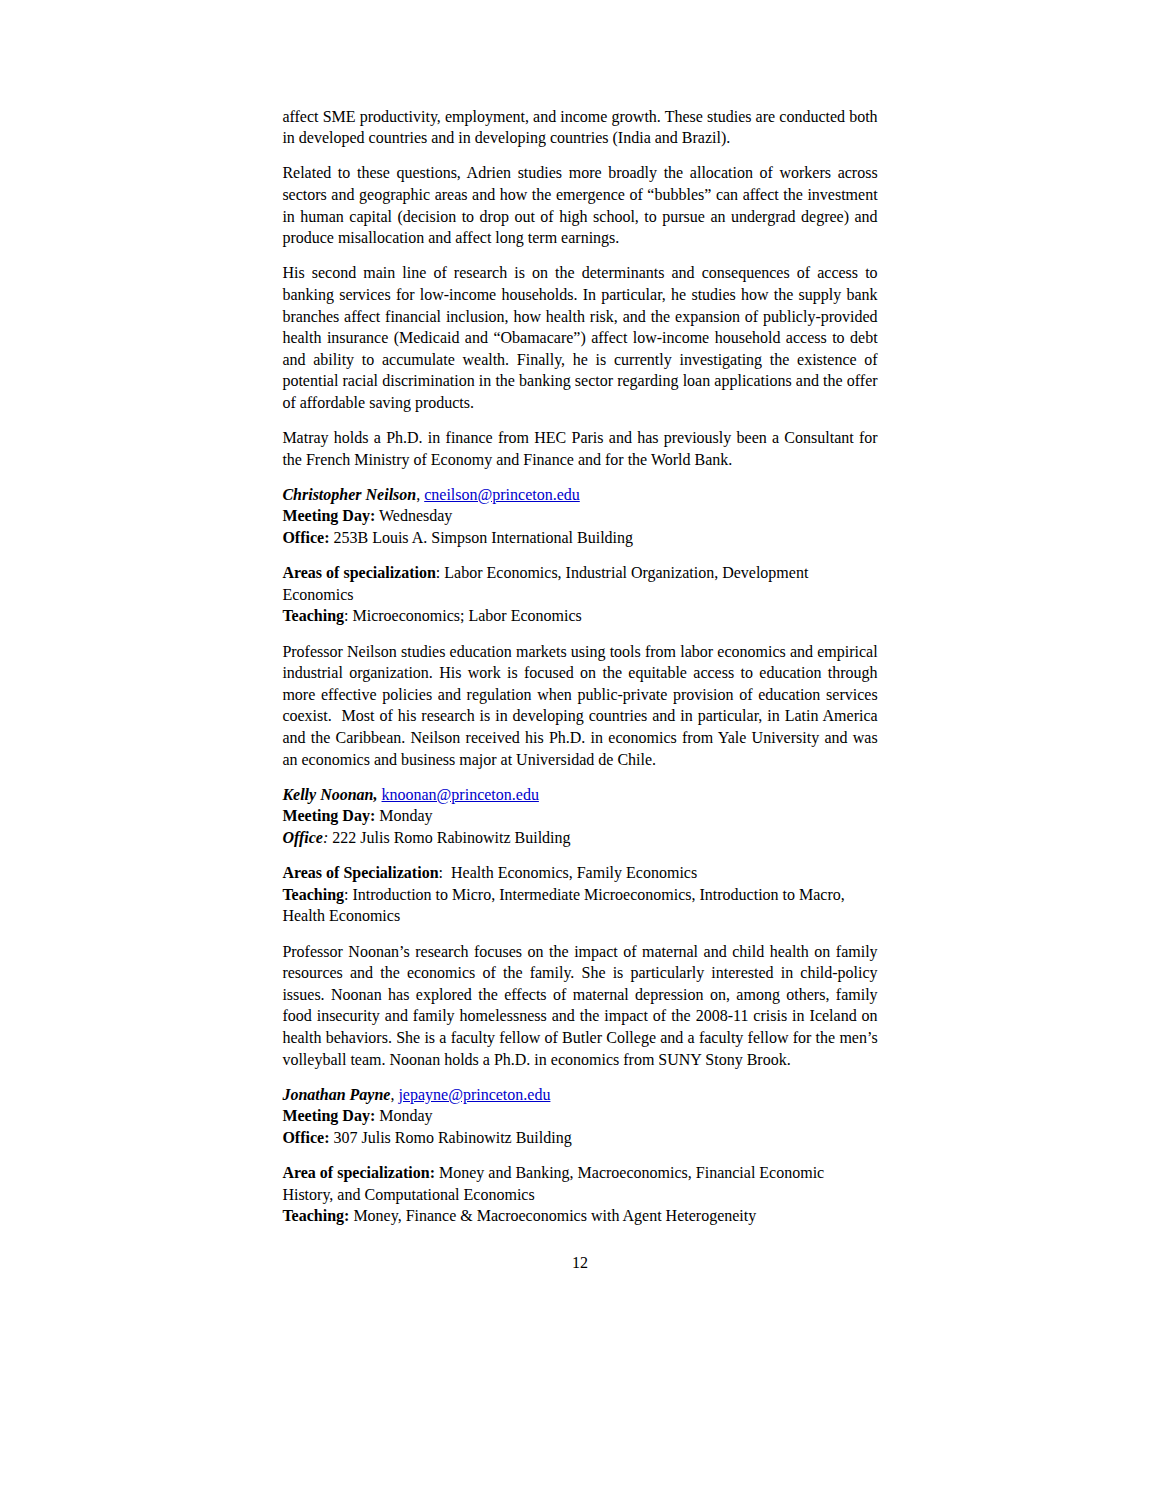affect SME productivity, employment, and income growth. These studies are conducted both in developed countries and in developing countries (India and Brazil).
Related to these questions, Adrien studies more broadly the allocation of workers across sectors and geographic areas and how the emergence of “bubbles” can affect the investment in human capital (decision to drop out of high school, to pursue an undergrad degree) and produce misallocation and affect long term earnings.
His second main line of research is on the determinants and consequences of access to banking services for low-income households. In particular, he studies how the supply bank branches affect financial inclusion, how health risk, and the expansion of publicly-provided health insurance (Medicaid and “Obamacare”) affect low-income household access to debt and ability to accumulate wealth. Finally, he is currently investigating the existence of potential racial discrimination in the banking sector regarding loan applications and the offer of affordable saving products.
Matray holds a Ph.D. in finance from HEC Paris and has previously been a Consultant for the French Ministry of Economy and Finance and for the World Bank.
Christopher Neilson, cneilson@princeton.edu
Meeting Day: Wednesday
Office: 253B Louis A. Simpson International Building
Areas of specialization: Labor Economics, Industrial Organization, Development Economics
Teaching: Microeconomics; Labor Economics
Professor Neilson studies education markets using tools from labor economics and empirical industrial organization. His work is focused on the equitable access to education through more effective policies and regulation when public-private provision of education services coexist. Most of his research is in developing countries and in particular, in Latin America and the Caribbean. Neilson received his Ph.D. in economics from Yale University and was an economics and business major at Universidad de Chile.
Kelly Noonan, knoonan@princeton.edu
Meeting Day: Monday
Office: 222 Julis Romo Rabinowitz Building
Areas of Specialization: Health Economics, Family Economics
Teaching: Introduction to Micro, Intermediate Microeconomics, Introduction to Macro, Health Economics
Professor Noonan’s research focuses on the impact of maternal and child health on family resources and the economics of the family. She is particularly interested in child-policy issues. Noonan has explored the effects of maternal depression on, among others, family food insecurity and family homelessness and the impact of the 2008-11 crisis in Iceland on health behaviors. She is a faculty fellow of Butler College and a faculty fellow for the men’s volleyball team. Noonan holds a Ph.D. in economics from SUNY Stony Brook.
Jonathan Payne, jepayne@princeton.edu
Meeting Day: Monday
Office: 307 Julis Romo Rabinowitz Building
Area of specialization: Money and Banking, Macroeconomics, Financial Economic History, and Computational Economics
Teaching: Money, Finance & Macroeconomics with Agent Heterogeneity
12